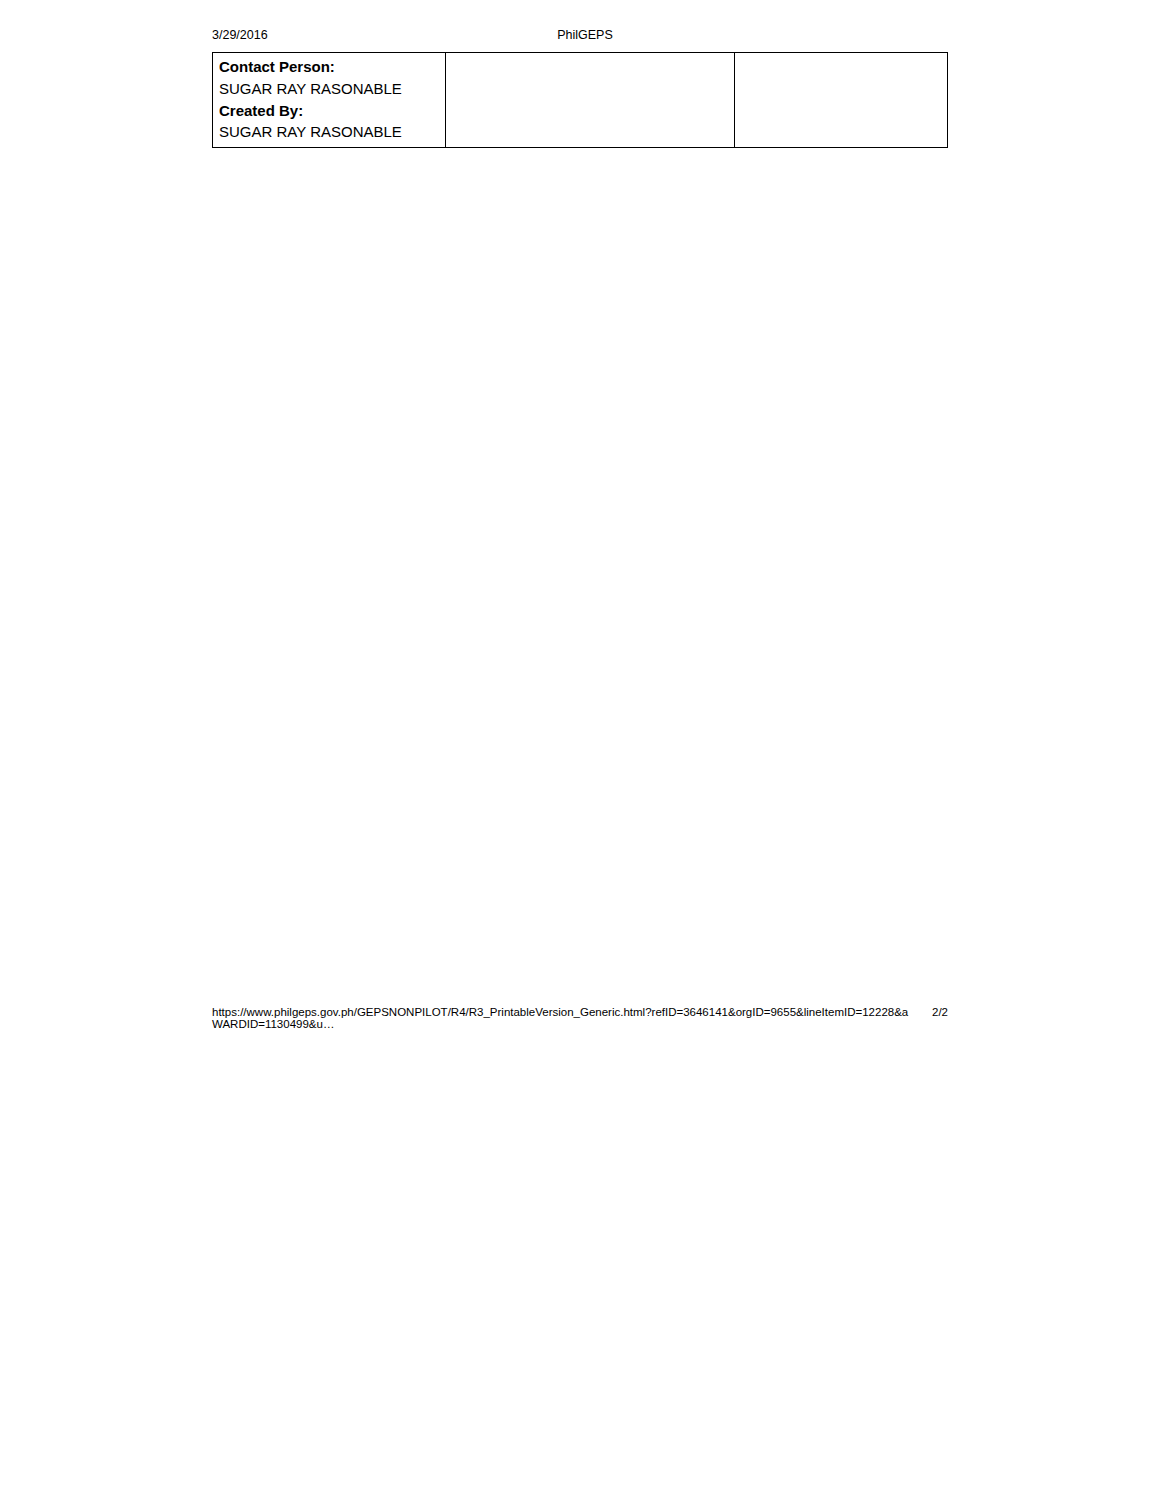3/29/2016
PhilGEPS
| Contact Person: SUGAR RAY RASONABLE Created By: SUGAR RAY RASONABLE | | |
https://www.philgeps.gov.ph/GEPSNONPILOT/R4/R3_PrintableVersion_Generic.html?refID=3646141&orgID=9655&lineItemID=12228&aWARDID=1130499&u…
2/2